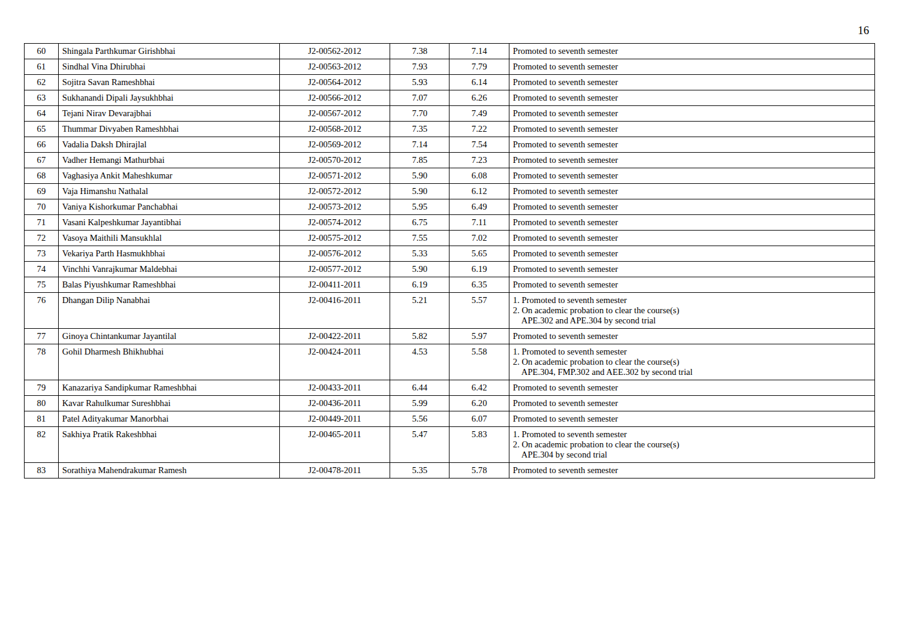16
| 60 | Shingala Parthkumar Girishbhai | J2-00562-2012 | 7.38 | 7.14 | Promoted to seventh semester |
| 61 | Sindhal Vina Dhirubhai | J2-00563-2012 | 7.93 | 7.79 | Promoted to seventh semester |
| 62 | Sojitra Savan Rameshbhai | J2-00564-2012 | 5.93 | 6.14 | Promoted to seventh semester |
| 63 | Sukhanandi Dipali Jaysukhbhai | J2-00566-2012 | 7.07 | 6.26 | Promoted to seventh semester |
| 64 | Tejani Nirav Devarajbhai | J2-00567-2012 | 7.70 | 7.49 | Promoted to seventh semester |
| 65 | Thummar Divyaben Rameshbhai | J2-00568-2012 | 7.35 | 7.22 | Promoted to seventh semester |
| 66 | Vadalia Daksh Dhirajlal | J2-00569-2012 | 7.14 | 7.54 | Promoted to seventh semester |
| 67 | Vadher Hemangi Mathurbhai | J2-00570-2012 | 7.85 | 7.23 | Promoted to seventh semester |
| 68 | Vaghasiya Ankit Maheshkumar | J2-00571-2012 | 5.90 | 6.08 | Promoted to seventh semester |
| 69 | Vaja Himanshu Nathalal | J2-00572-2012 | 5.90 | 6.12 | Promoted to seventh semester |
| 70 | Vaniya Kishorkumar Panchabhai | J2-00573-2012 | 5.95 | 6.49 | Promoted to seventh semester |
| 71 | Vasani Kalpeshkumar Jayantibhai | J2-00574-2012 | 6.75 | 7.11 | Promoted to seventh semester |
| 72 | Vasoya Maithili Mansukhlal | J2-00575-2012 | 7.55 | 7.02 | Promoted to seventh semester |
| 73 | Vekariya Parth Hasmukhbhai | J2-00576-2012 | 5.33 | 5.65 | Promoted to seventh semester |
| 74 | Vinchhi Vanrajkumar Maldebhai | J2-00577-2012 | 5.90 | 6.19 | Promoted to seventh semester |
| 75 | Balas Piyushkumar Rameshbhai | J2-00411-2011 | 6.19 | 6.35 | Promoted to seventh semester |
| 76 | Dhangan Dilip Nanabhai | J2-00416-2011 | 5.21 | 5.57 | 1. Promoted to seventh semester 2. On academic probation to clear the course(s) APE.302 and APE.304 by second trial |
| 77 | Ginoya Chintankumar Jayantilal | J2-00422-2011 | 5.82 | 5.97 | Promoted to seventh semester |
| 78 | Gohil Dharmesh Bhikhubhai | J2-00424-2011 | 4.53 | 5.58 | 1. Promoted to seventh semester 2. On academic probation to clear the course(s) APE.304, FMP.302 and AEE.302 by second trial |
| 79 | Kanazariya Sandipkumar Rameshbhai | J2-00433-2011 | 6.44 | 6.42 | Promoted to seventh semester |
| 80 | Kavar Rahulkumar Sureshbhai | J2-00436-2011 | 5.99 | 6.20 | Promoted to seventh semester |
| 81 | Patel Adityakumar Manorbhai | J2-00449-2011 | 5.56 | 6.07 | Promoted to seventh semester |
| 82 | Sakhiya Pratik Rakeshbhai | J2-00465-2011 | 5.47 | 5.83 | 1. Promoted to seventh semester 2. On academic probation to clear the course(s) APE.304 by second trial |
| 83 | Sorathiya Mahendrakumar Ramesh | J2-00478-2011 | 5.35 | 5.78 | Promoted to seventh semester |